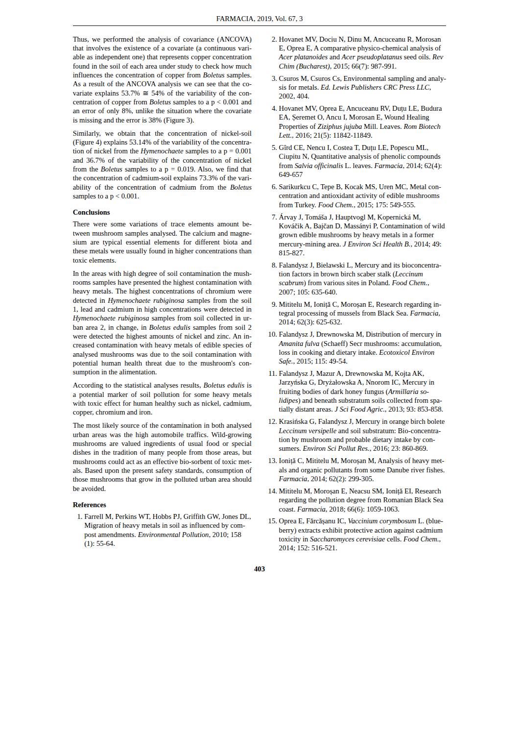FARMACIA, 2019, Vol. 67, 3
Thus, we performed the analysis of covariance (ANCOVA) that involves the existence of a covariate (a continuous variable as independent one) that represents copper concentration found in the soil of each area under study to check how much influences the concentration of copper from Boletus samples. As a result of the ANCOVA analysis we can see that the covariate explains 53.7% ≅ 54% of the variability of the concentration of copper from Boletus samples to a p < 0.001 and an error of only 8%, unlike the situation where the covariate is missing and the error is 38% (Figure 3).
Similarly, we obtain that the concentration of nickel-soil (Figure 4) explains 53.14% of the variability of the concentration of nickel from the Hymenochaete samples to a p = 0.001 and 36.7% of the variability of the concentration of nickel from the Boletus samples to a p = 0.019. Also, we find that the concentration of cadmium-soil explains 73.3% of the variability of the concentration of cadmium from the Boletus samples to a p < 0.001.
Conclusions
There were some variations of trace elements amount between mushroom samples analysed. The calcium and magnesium are typical essential elements for different biota and these metals were usually found in higher concentrations than toxic elements.
In the areas with high degree of soil contamination the mushrooms samples have presented the highest contamination with heavy metals. The highest concentrations of chromium were detected in Hymenochaete rubiginosa samples from the soil 1, lead and cadmium in high concentrations were detected in Hymenochaete rubiginosa samples from soil collected in urban area 2, in change, in Boletus edulis samples from soil 2 were detected the highest amounts of nickel and zinc. An increased contamination with heavy metals of edible species of analysed mushrooms was due to the soil contamination with potential human health threat due to the mushroom's consumption in the alimentation.
According to the statistical analyses results, Boletus edulis is a potential marker of soil pollution for some heavy metals with toxic effect for human healthy such as nickel, cadmium, copper, chromium and iron.
The most likely source of the contamination in both analysed urban areas was the high automobile traffics. Wild-growing mushrooms are valued ingredients of usual food or special dishes in the tradition of many people from those areas, but mushrooms could act as an effective bio-sorbent of toxic metals. Based upon the present safety standards, consumption of those mushrooms that grow in the polluted urban area should be avoided.
References
Farrell M, Perkins WT, Hobbs PJ, Griffith GW, Jones DL, Migration of heavy metals in soil as influenced by compost amendments. Environmental Pollution, 2010; 158 (1): 55-64.
Hovanet MV, Dociu N, Dinu M, Ancuceanu R, Morosan E, Oprea E, A comparative physico-chemical analysis of Acer platanoides and Acer pseudoplatanus seed oils. Rev Chim (Bucharest), 2015; 66(7): 987-991.
Csuros M, Csuros Cs, Environmental sampling and analysis for metals. Ed. Lewis Publishers CRC Press LLC, 2002, 404.
Hovanet MV, Oprea E, Ancuceanu RV, Duțu LE, Budura EA, Șeremet O, Ancu I, Morosan E, Wound Healing Properties of Ziziphus jujuba Mill. Leaves. Rom Biotech Lett., 2016; 21(5): 11842-11849.
Gîrd CE, Nencu I, Costea T, Duțu LE, Popescu ML, Ciupitu N, Quantitative analysis of phenolic compounds from Salvia officinalis L. leaves. Farmacia, 2014; 62(4): 649-657
Sarikurkcu C, Tepe B, Kocak MS, Uren MC, Metal concentration and antioxidant activity of edible mushrooms from Turkey. Food Chem., 2015; 175: 549-555.
Árvay J, Tomáša J, Hauptvogl M, Kopernická M, Kováčik A, Bajčan D, Massányi P, Contamination of wild grown edible mushrooms by heavy metals in a former mercury-mining area. J Environ Sci Health B., 2014; 49: 815-827.
Falandysz J, Bielawski L, Mercury and its bioconcentration factors in brown birch scaber stalk (Leccinum scabrum) from various sites in Poland. Food Chem., 2007; 105: 635-640.
Mititelu M, Ioniță C, Moroșan E, Research regarding integral processing of mussels from Black Sea. Farmacia, 2014; 62(3): 625-632.
Falandysz J, Drewnowska M, Distribution of mercury in Amanita fulva (Schaeff) Secr mushrooms: accumulation, loss in cooking and dietary intake. Ecotoxicol Environ Safe., 2015; 115: 49-54.
Falandysz J, Mazur A, Drewnowska M, Kojta AK, Jarzyńska G, Dryżałowska A, Nnorom IC, Mercury in fruiting bodies of dark honey fungus (Armillaria solidipes) and beneath substratum soils collected from spatially distant areas. J Sci Food Agric., 2013; 93: 853-858.
Krasińska G, Falandysz J, Mercury in orange birch bolete Leccinum versipelle and soil substratum: Bio-concentration by mushroom and probable dietary intake by consumers. Environ Sci Pollut Res., 2016; 23: 860-869.
Ioniță C, Mititelu M, Moroșan M, Analysis of heavy metals and organic pollutants from some Danube river fishes. Farmacia, 2014; 62(2): 299-305.
Mititelu M, Moroșan E, Neacsu SM, Ioniță EI, Research regarding the pollution degree from Romanian Black Sea coast. Farmacia, 2018; 66(6): 1059-1063.
Oprea E, Fărcășanu IC, Vaccinium corymbosum L. (blueberry) extracts exhibit protective action against cadmium toxicity in Saccharomyces cerevisiae cells. Food Chem., 2014; 152: 516-521.
403